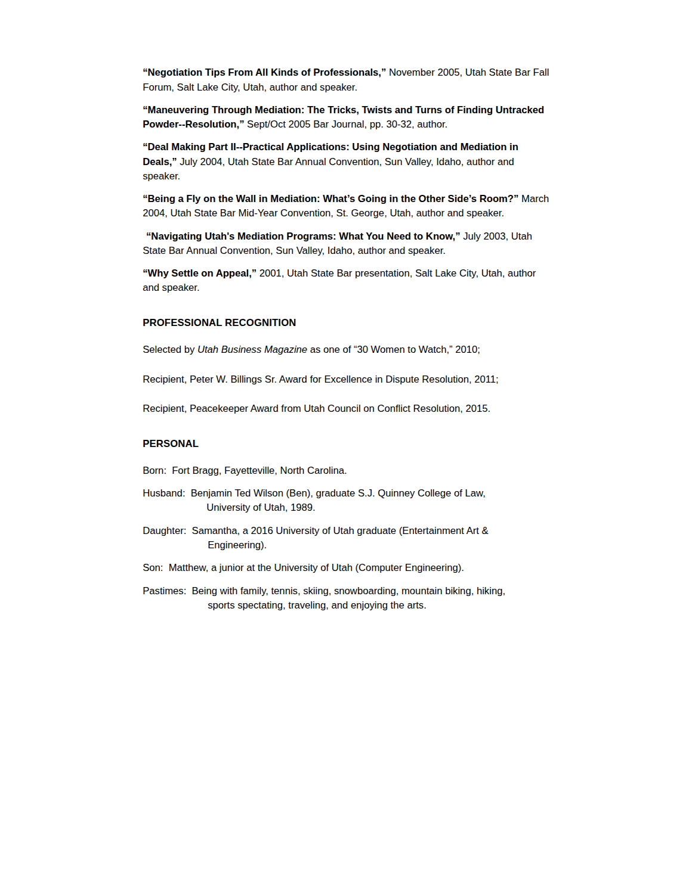“Negotiation Tips From All Kinds of Professionals,” November 2005, Utah State Bar Fall Forum, Salt Lake City, Utah, author and speaker.
“Maneuvering Through Mediation: The Tricks, Twists and Turns of Finding Untracked Powder--Resolution,” Sept/Oct 2005 Bar Journal, pp. 30-32, author.
“Deal Making Part II--Practical Applications: Using Negotiation and Mediation in Deals,” July 2004, Utah State Bar Annual Convention, Sun Valley, Idaho, author and speaker.
“Being a Fly on the Wall in Mediation: What’s Going in the Other Side’s Room?” March 2004, Utah State Bar Mid-Year Convention, St. George, Utah, author and speaker.
“Navigating Utah's Mediation Programs: What You Need to Know,” July 2003, Utah State Bar Annual Convention, Sun Valley, Idaho, author and speaker.
“Why Settle on Appeal,” 2001, Utah State Bar presentation, Salt Lake City, Utah, author and speaker.
PROFESSIONAL RECOGNITION
Selected by Utah Business Magazine as one of “30 Women to Watch,” 2010;
Recipient, Peter W. Billings Sr. Award for Excellence in Dispute Resolution, 2011;
Recipient, Peacekeeper Award from Utah Council on Conflict Resolution, 2015.
PERSONAL
Born:
Fort Bragg, Fayetteville, North Carolina.
Husband:
Benjamin Ted Wilson (Ben), graduate S.J. Quinney College of Law,University of Utah, 1989.
Daughter:
Samantha, a 2016 University of Utah graduate (Entertainment Art &Engineering).
Son:
Matthew, a junior at the University of Utah (Computer Engineering).
Pastimes:
Being with family, tennis, skiing, snowboarding, mountain biking, hiking,sports spectating, traveling, and enjoying the arts.